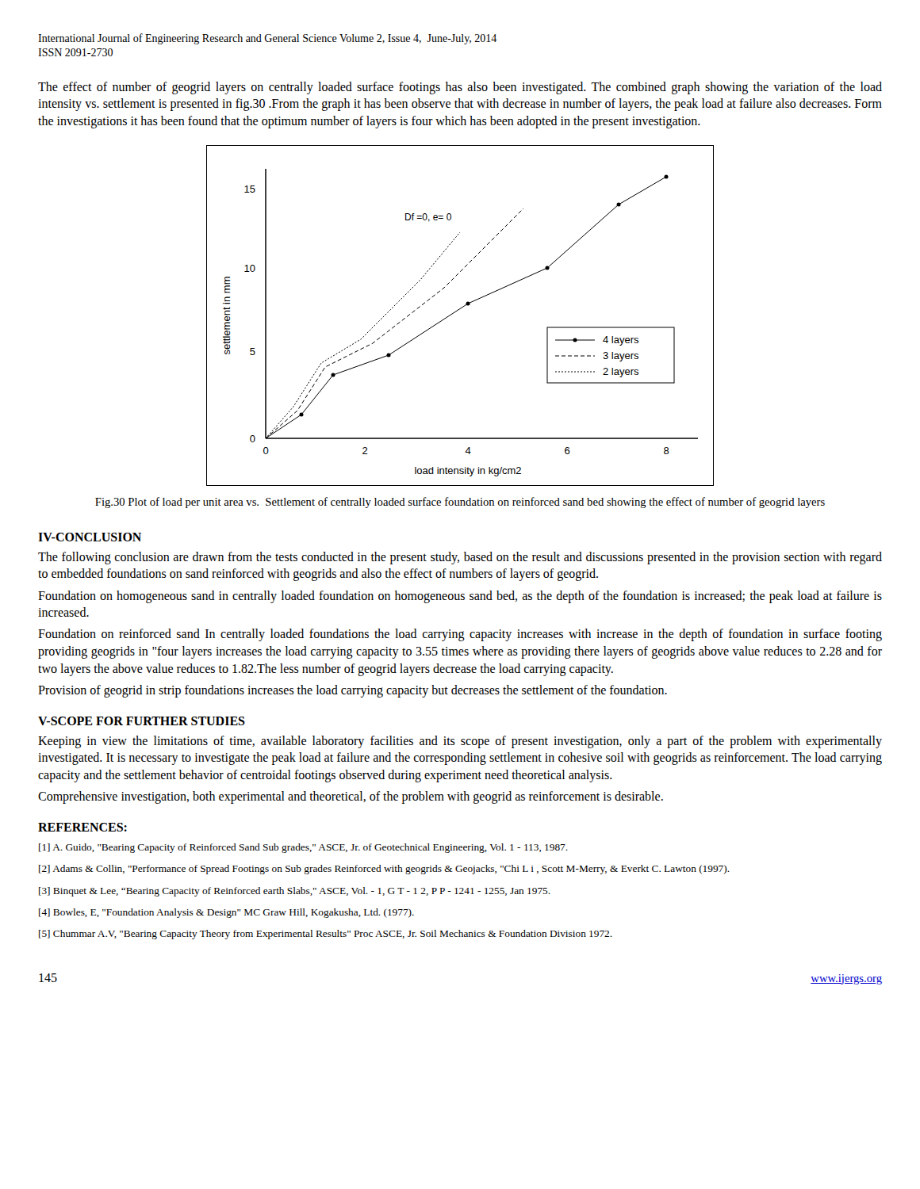International Journal of Engineering Research and General Science Volume 2, Issue 4, June-July, 2014
ISSN 2091-2730
The effect of number of geogrid layers on centrally loaded surface footings has also been investigated. The combined graph showing the variation of the load intensity vs. settlement is presented in fig.30 .From the graph it has been observe that with decrease in number of layers, the peak load at failure also decreases. Form the investigations it has been found that the optimum number of layers is four which has been adopted in the present investigation.
Fig.30 Plot of load per unit area vs. Settlement of centrally loaded surface foundation on reinforced sand bed showing the effect of number of geogrid layers
IV-Conclusion
The following conclusion are drawn from the tests conducted in the present study, based on the result and discussions presented in the provision section with regard to embedded foundations on sand reinforced with geogrids and also the effect of numbers of layers of geogrid.
Foundation on homogeneous sand in centrally loaded foundation on homogeneous sand bed, as the depth of the foundation is increased; the peak load at failure is increased.
Foundation on reinforced sand In centrally loaded foundations the load carrying capacity increases with increase in the depth of foundation in surface footing providing geogrids in "four layers increases the load carrying capacity to 3.55 times where as providing there layers of geogrids above value reduces to 2.28 and for two layers the above value reduces to 1.82.The less number of geogrid layers decrease the load carrying capacity.
Provision of geogrid in strip foundations increases the load carrying capacity but decreases the settlement of the foundation.
V-Scope for further studies
Keeping in view the limitations of time, available laboratory facilities and its scope of present investigation, only a part of the problem with experimentally investigated. It is necessary to investigate the peak load at failure and the corresponding settlement in cohesive soil with geogrids as reinforcement. The load carrying capacity and the settlement behavior of centroidal footings observed during experiment need theoretical analysis.
Comprehensive investigation, both experimental and theoretical, of the problem with geogrid as reinforcement is desirable.
REFERENCES:
[1] A. Guido, "Bearing Capacity of Reinforced Sand Sub grades," ASCE, Jr. of Geotechnical Engineering, Vol. 1 - 113, 1987.
[2] Adams & Collin, "Performance of Spread Footings on Sub grades Reinforced with geogrids & Geojacks, "Chi L i , Scott M-Merry, & Everkt C. Lawton (1997).
[3] Binquet & Lee, “Bearing Capacity of Reinforced earth Slabs," ASCE, Vol. - 1, G T - 1 2, P P - 1241 - 1255, Jan 1975.
[4] Bowles, E, "Foundation Analysis & Design" MC Graw Hill, Kogakusha, Ltd. (1977).
[5] Chummar A.V, "Bearing Capacity Theory from Experimental Results" Proc ASCE, Jr. Soil Mechanics & Foundation Division 1972.
145 www.ijergs.org